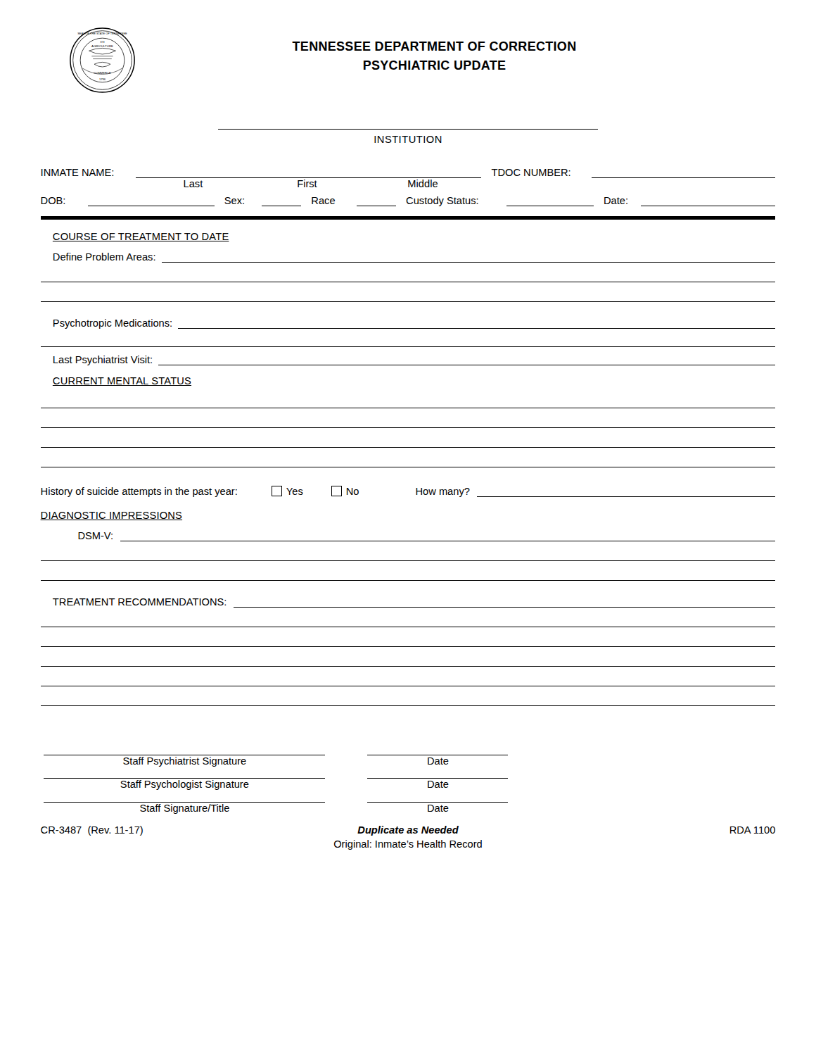SEAL OF THE STATE OF TENNESSEE AGRICULTURE XVI COMMERCE 1796
TENNESSEE DEPARTMENT OF CORRECTION
PSYCHIATRIC UPDATE
INSTITUTION
| INMATE NAME: | | TDOC NUMBER: | |
| | / Last / First / Middle / | | |
| DOB: | | Sex: | | Race | | Custody Status: | | Date: | |
COURSE OF TREATMENT TO DATE
Define Problem Areas:
Psychotropic Medications:
Last Psychiatrist Visit:
CURRENT MENTAL STATUS
History of suicide attempts in the past year: Yes No How many?
DIAGNOSTIC IMPRESSIONS
DSM-V:
TREATMENT RECOMMENDATIONS:
| Staff Psychiatrist Signature | | Date |
| Staff Psychologist Signature | | Date |
| Staff Signature/Title | | Date |
CR-3487 (Rev. 11-17)
Duplicate as Needed
Original: Inmate’s Health Record
RDA 1100